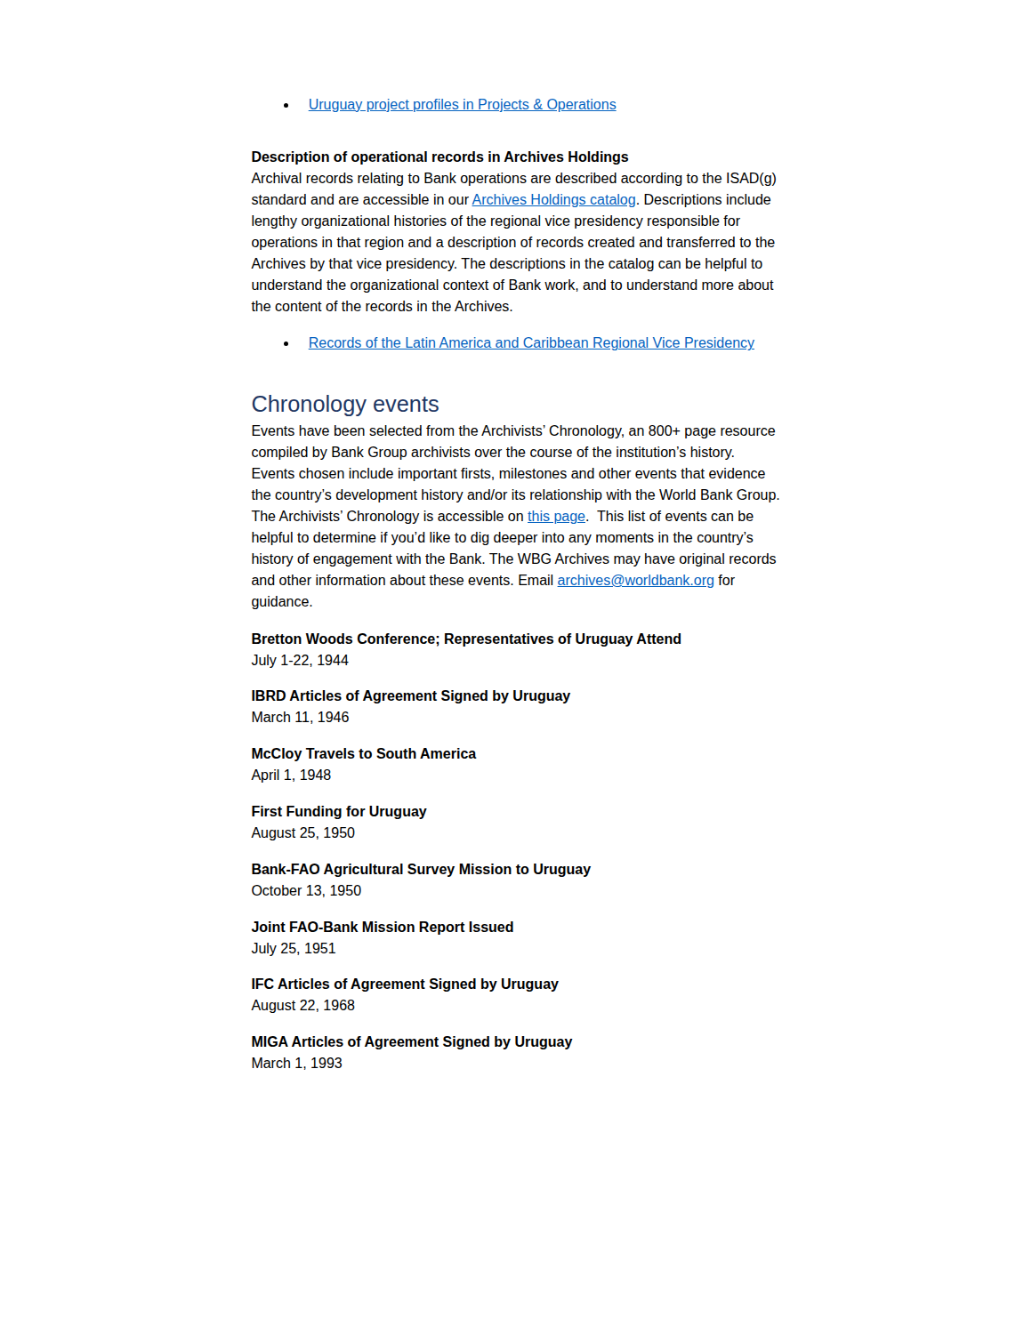Uruguay project profiles in Projects & Operations
Description of operational records in Archives Holdings
Archival records relating to Bank operations are described according to the ISAD(g) standard and are accessible in our Archives Holdings catalog. Descriptions include lengthy organizational histories of the regional vice presidency responsible for operations in that region and a description of records created and transferred to the Archives by that vice presidency. The descriptions in the catalog can be helpful to understand the organizational context of Bank work, and to understand more about the content of the records in the Archives.
Records of the Latin America and Caribbean Regional Vice Presidency
Chronology events
Events have been selected from the Archivists’ Chronology, an 800+ page resource compiled by Bank Group archivists over the course of the institution’s history. Events chosen include important firsts, milestones and other events that evidence the country’s development history and/or its relationship with the World Bank Group. The Archivists’ Chronology is accessible on this page. This list of events can be helpful to determine if you’d like to dig deeper into any moments in the country’s history of engagement with the Bank. The WBG Archives may have original records and other information about these events. Email archives@worldbank.org for guidance.
Bretton Woods Conference; Representatives of Uruguay Attend
July 1-22, 1944
IBRD Articles of Agreement Signed by Uruguay
March 11, 1946
McCloy Travels to South America
April 1, 1948
First Funding for Uruguay
August 25, 1950
Bank-FAO Agricultural Survey Mission to Uruguay
October 13, 1950
Joint FAO-Bank Mission Report Issued
July 25, 1951
IFC Articles of Agreement Signed by Uruguay
August 22, 1968
MIGA Articles of Agreement Signed by Uruguay
March 1, 1993